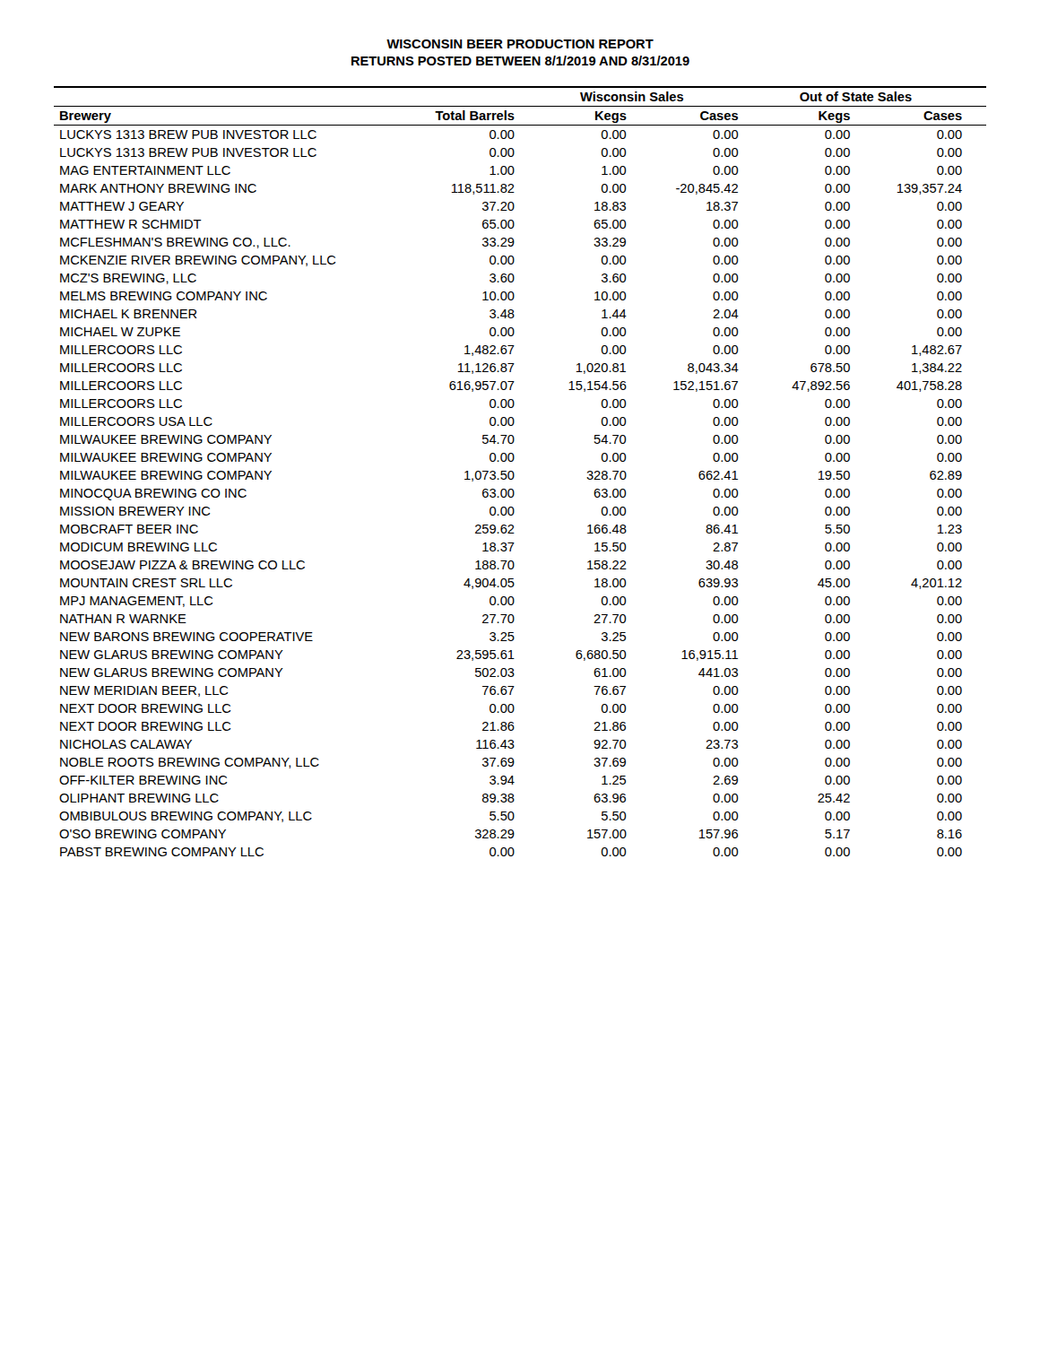WISCONSIN BEER PRODUCTION REPORT
RETURNS POSTED BETWEEN 8/1/2019 AND 8/31/2019
| | | Wisconsin Sales | Out of State Sales | |
| --- | --- | --- | --- | --- |
| Brewery | Total Barrels | Kegs | Cases | Kegs | Cases | |
| LUCKYS 1313 BREW PUB INVESTOR LLC | 0.00 | 0.00 | 0.00 | 0.00 | 0.00 | |
| LUCKYS 1313 BREW PUB INVESTOR LLC | 0.00 | 0.00 | 0.00 | 0.00 | 0.00 | |
| MAG ENTERTAINMENT LLC | 1.00 | 1.00 | 0.00 | 0.00 | 0.00 | |
| MARK ANTHONY BREWING INC | 118,511.82 | 0.00 | -20,845.42 | 0.00 | 139,357.24 | |
| MATTHEW J GEARY | 37.20 | 18.83 | 18.37 | 0.00 | 0.00 | |
| MATTHEW R SCHMIDT | 65.00 | 65.00 | 0.00 | 0.00 | 0.00 | |
| MCFLESHMAN'S BREWING CO., LLC. | 33.29 | 33.29 | 0.00 | 0.00 | 0.00 | |
| MCKENZIE RIVER BREWING COMPANY, LLC | 0.00 | 0.00 | 0.00 | 0.00 | 0.00 | |
| MCZ'S BREWING, LLC | 3.60 | 3.60 | 0.00 | 0.00 | 0.00 | |
| MELMS BREWING COMPANY INC | 10.00 | 10.00 | 0.00 | 0.00 | 0.00 | |
| MICHAEL K BRENNER | 3.48 | 1.44 | 2.04 | 0.00 | 0.00 | |
| MICHAEL W ZUPKE | 0.00 | 0.00 | 0.00 | 0.00 | 0.00 | |
| MILLERCOORS LLC | 1,482.67 | 0.00 | 0.00 | 0.00 | 1,482.67 | |
| MILLERCOORS LLC | 11,126.87 | 1,020.81 | 8,043.34 | 678.50 | 1,384.22 | |
| MILLERCOORS LLC | 616,957.07 | 15,154.56 | 152,151.67 | 47,892.56 | 401,758.28 | |
| MILLERCOORS LLC | 0.00 | 0.00 | 0.00 | 0.00 | 0.00 | |
| MILLERCOORS USA LLC | 0.00 | 0.00 | 0.00 | 0.00 | 0.00 | |
| MILWAUKEE BREWING COMPANY | 54.70 | 54.70 | 0.00 | 0.00 | 0.00 | |
| MILWAUKEE BREWING COMPANY | 0.00 | 0.00 | 0.00 | 0.00 | 0.00 | |
| MILWAUKEE BREWING COMPANY | 1,073.50 | 328.70 | 662.41 | 19.50 | 62.89 | |
| MINOCQUA BREWING CO INC | 63.00 | 63.00 | 0.00 | 0.00 | 0.00 | |
| MISSION BREWERY INC | 0.00 | 0.00 | 0.00 | 0.00 | 0.00 | |
| MOBCRAFT BEER INC | 259.62 | 166.48 | 86.41 | 5.50 | 1.23 | |
| MODICUM BREWING LLC | 18.37 | 15.50 | 2.87 | 0.00 | 0.00 | |
| MOOSEJAW PIZZA & BREWING CO LLC | 188.70 | 158.22 | 30.48 | 0.00 | 0.00 | |
| MOUNTAIN CREST SRL LLC | 4,904.05 | 18.00 | 639.93 | 45.00 | 4,201.12 | |
| MPJ MANAGEMENT, LLC | 0.00 | 0.00 | 0.00 | 0.00 | 0.00 | |
| NATHAN R WARNKE | 27.70 | 27.70 | 0.00 | 0.00 | 0.00 | |
| NEW BARONS BREWING COOPERATIVE | 3.25 | 3.25 | 0.00 | 0.00 | 0.00 | |
| NEW GLARUS BREWING COMPANY | 23,595.61 | 6,680.50 | 16,915.11 | 0.00 | 0.00 | |
| NEW GLARUS BREWING COMPANY | 502.03 | 61.00 | 441.03 | 0.00 | 0.00 | |
| NEW MERIDIAN BEER, LLC | 76.67 | 76.67 | 0.00 | 0.00 | 0.00 | |
| NEXT DOOR BREWING LLC | 0.00 | 0.00 | 0.00 | 0.00 | 0.00 | |
| NEXT DOOR BREWING LLC | 21.86 | 21.86 | 0.00 | 0.00 | 0.00 | |
| NICHOLAS CALAWAY | 116.43 | 92.70 | 23.73 | 0.00 | 0.00 | |
| NOBLE ROOTS BREWING COMPANY, LLC | 37.69 | 37.69 | 0.00 | 0.00 | 0.00 | |
| OFF-KILTER BREWING INC | 3.94 | 1.25 | 2.69 | 0.00 | 0.00 | |
| OLIPHANT BREWING LLC | 89.38 | 63.96 | 0.00 | 25.42 | 0.00 | |
| OMBIBULOUS BREWING COMPANY, LLC | 5.50 | 5.50 | 0.00 | 0.00 | 0.00 | |
| O'SO BREWING COMPANY | 328.29 | 157.00 | 157.96 | 5.17 | 8.16 | |
| PABST BREWING COMPANY LLC | 0.00 | 0.00 | 0.00 | 0.00 | 0.00 | |